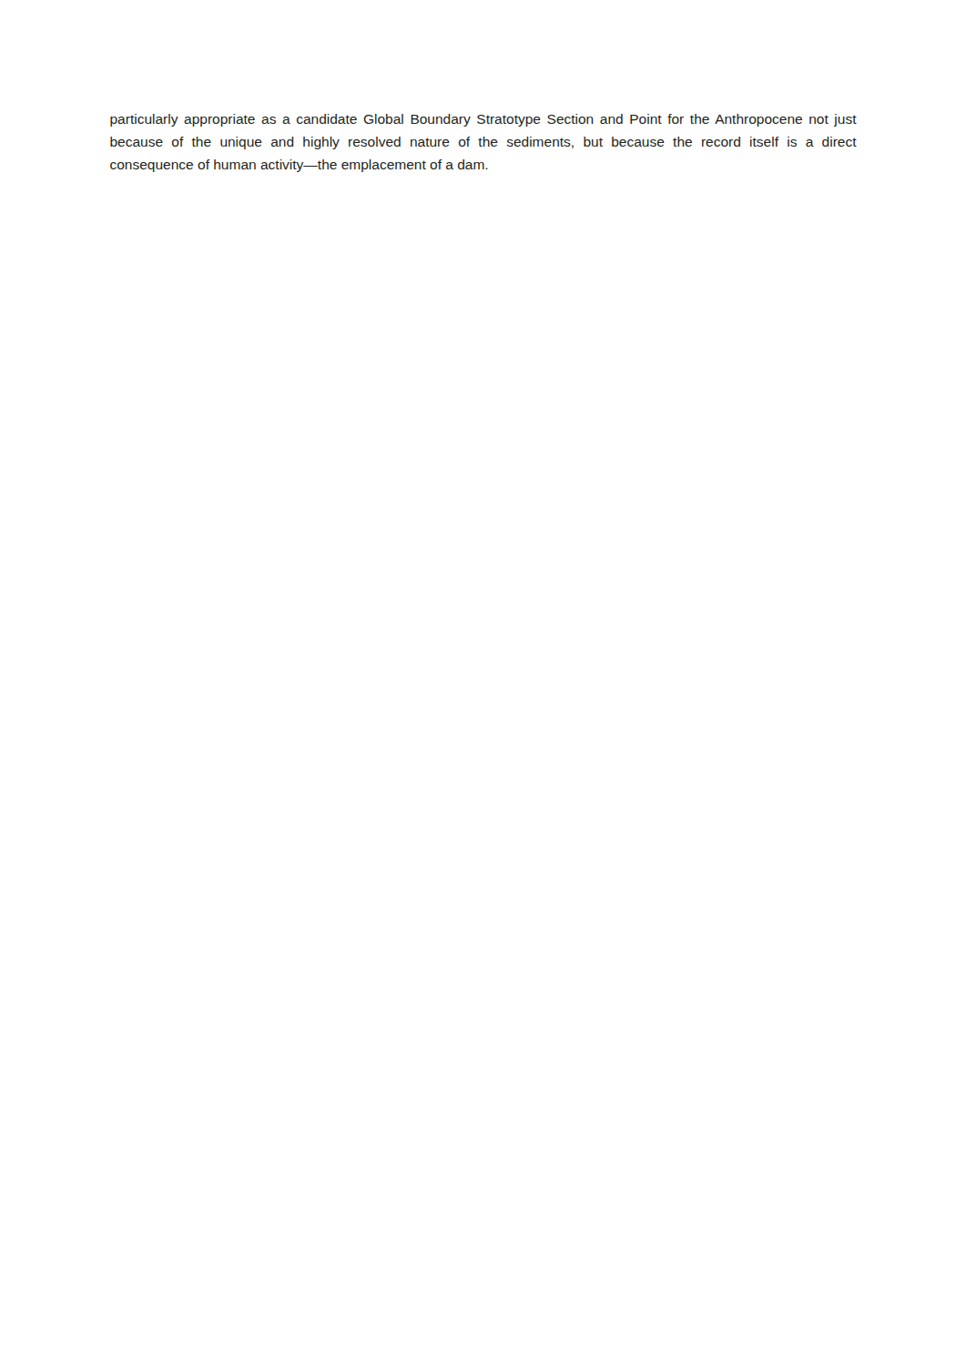particularly appropriate as a candidate Global Boundary Stratotype Section and Point for the Anthropocene not just because of the unique and highly resolved nature of the sediments, but because the record itself is a direct consequence of human activity—the emplacement of a dam.